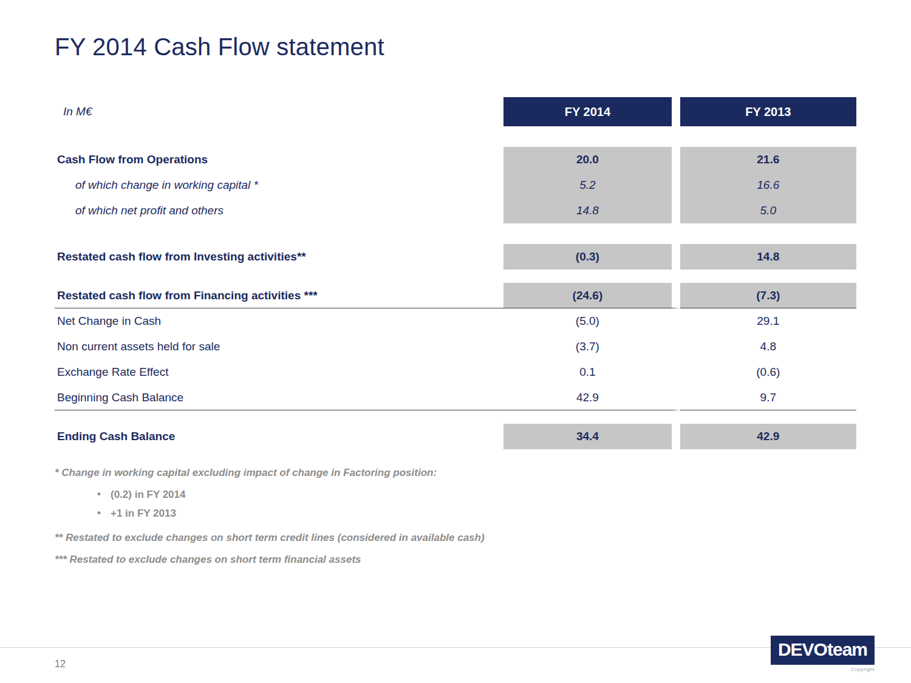FY 2014 Cash Flow statement
| In M€ | FY 2014 | FY 2013 |
| Cash Flow from Operations | 20.0 | 21.6 |
| of which change in working capital * | 5.2 | 16.6 |
| of which net profit and others | 14.8 | 5.0 |
| Restated cash flow from Investing activities** | (0.3) | 14.8 |
| Restated cash flow from Financing activities *** | (24.6) | (7.3) |
| Net Change in Cash | (5.0) | 29.1 |
| Non current assets held for sale | (3.7) | 4.8 |
| Exchange Rate Effect | 0.1 | (0.6) |
| Beginning Cash Balance | 42.9 | 9.7 |
| Ending Cash Balance | 34.4 | 42.9 |
* Change in working capital excluding impact of change in Factoring position:
(0.2) in FY 2014
+1 in FY 2013
** Restated to exclude changes on short term credit lines (considered in available cash)
*** Restated to exclude changes on short term financial assets
12
DEVOteam Copyright